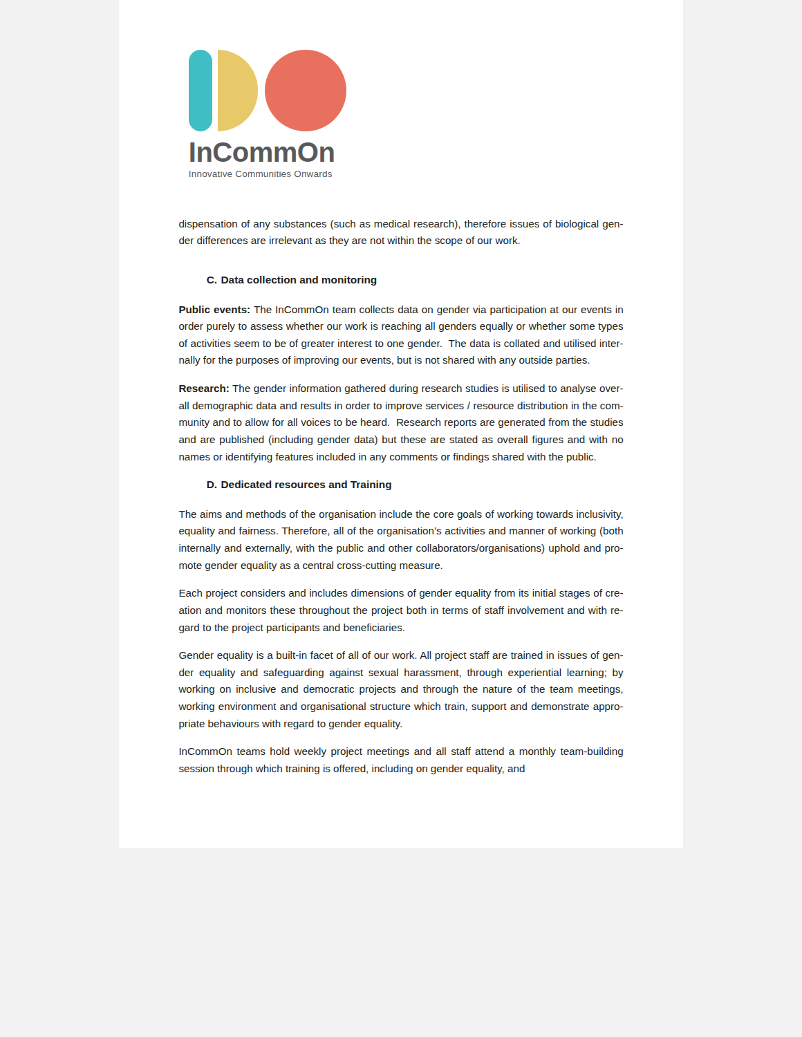InCommOn
Innovative Communities Onwards
dispensation of any substances (such as medical research), therefore issues of biological gender differences are irrelevant as they are not within the scope of our work.
C. Data collection and monitoring
Public events: The InCommOn team collects data on gender via participation at our events in order purely to assess whether our work is reaching all genders equally or whether some types of activities seem to be of greater interest to one gender. The data is collated and utilised internally for the purposes of improving our events, but is not shared with any outside parties.
Research: The gender information gathered during research studies is utilised to analyse overall demographic data and results in order to improve services / resource distribution in the community and to allow for all voices to be heard. Research reports are generated from the studies and are published (including gender data) but these are stated as overall figures and with no names or identifying features included in any comments or findings shared with the public.
D. Dedicated resources and Training
The aims and methods of the organisation include the core goals of working towards inclusivity, equality and fairness. Therefore, all of the organisation’s activities and manner of working (both internally and externally, with the public and other collaborators/organisations) uphold and promote gender equality as a central cross-cutting measure.
Each project considers and includes dimensions of gender equality from its initial stages of creation and monitors these throughout the project both in terms of staff involvement and with regard to the project participants and beneficiaries.
Gender equality is a built-in facet of all of our work. All project staff are trained in issues of gender equality and safeguarding against sexual harassment, through experiential learning; by working on inclusive and democratic projects and through the nature of the team meetings, working environment and organisational structure which train, support and demonstrate appropriate behaviours with regard to gender equality.
InCommOn teams hold weekly project meetings and all staff attend a monthly team-building session through which training is offered, including on gender equality, and